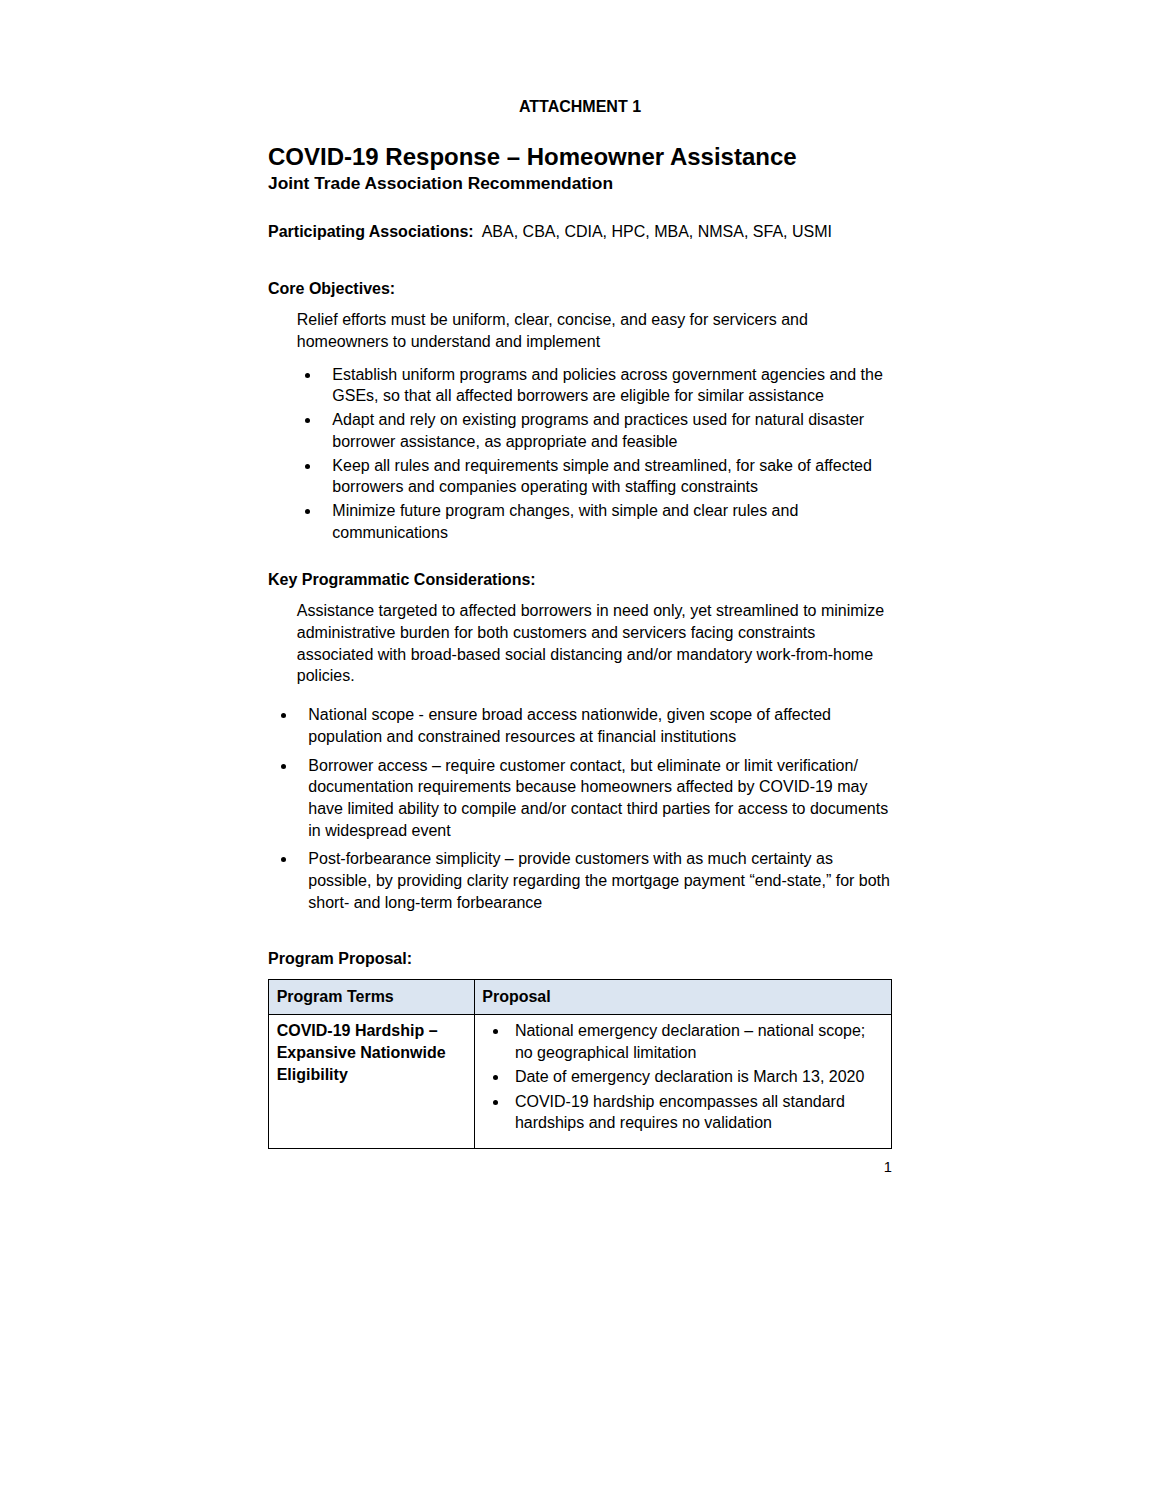ATTACHMENT 1
COVID-19 Response – Homeowner Assistance
Joint Trade Association Recommendation
Participating Associations: ABA, CBA, CDIA, HPC, MBA, NMSA, SFA, USMI
Core Objectives:
Relief efforts must be uniform, clear, concise, and easy for servicers and homeowners to understand and implement
Establish uniform programs and policies across government agencies and the GSEs, so that all affected borrowers are eligible for similar assistance
Adapt and rely on existing programs and practices used for natural disaster borrower assistance, as appropriate and feasible
Keep all rules and requirements simple and streamlined, for sake of affected borrowers and companies operating with staffing constraints
Minimize future program changes, with simple and clear rules and communications
Key Programmatic Considerations:
Assistance targeted to affected borrowers in need only, yet streamlined to minimize administrative burden for both customers and servicers facing constraints associated with broad-based social distancing and/or mandatory work-from-home policies.
National scope - ensure broad access nationwide, given scope of affected population and constrained resources at financial institutions
Borrower access – require customer contact, but eliminate or limit verification/ documentation requirements because homeowners affected by COVID-19 may have limited ability to compile and/or contact third parties for access to documents in widespread event
Post-forbearance simplicity – provide customers with as much certainty as possible, by providing clarity regarding the mortgage payment “end-state,” for both short- and long-term forbearance
Program Proposal:
| Program Terms | Proposal |
| --- | --- |
| COVID-19 Hardship – Expansive Nationwide Eligibility | National emergency declaration – national scope; no geographical limitation Date of emergency declaration is March 13, 2020 COVID-19 hardship encompasses all standard hardships and requires no validation |
1